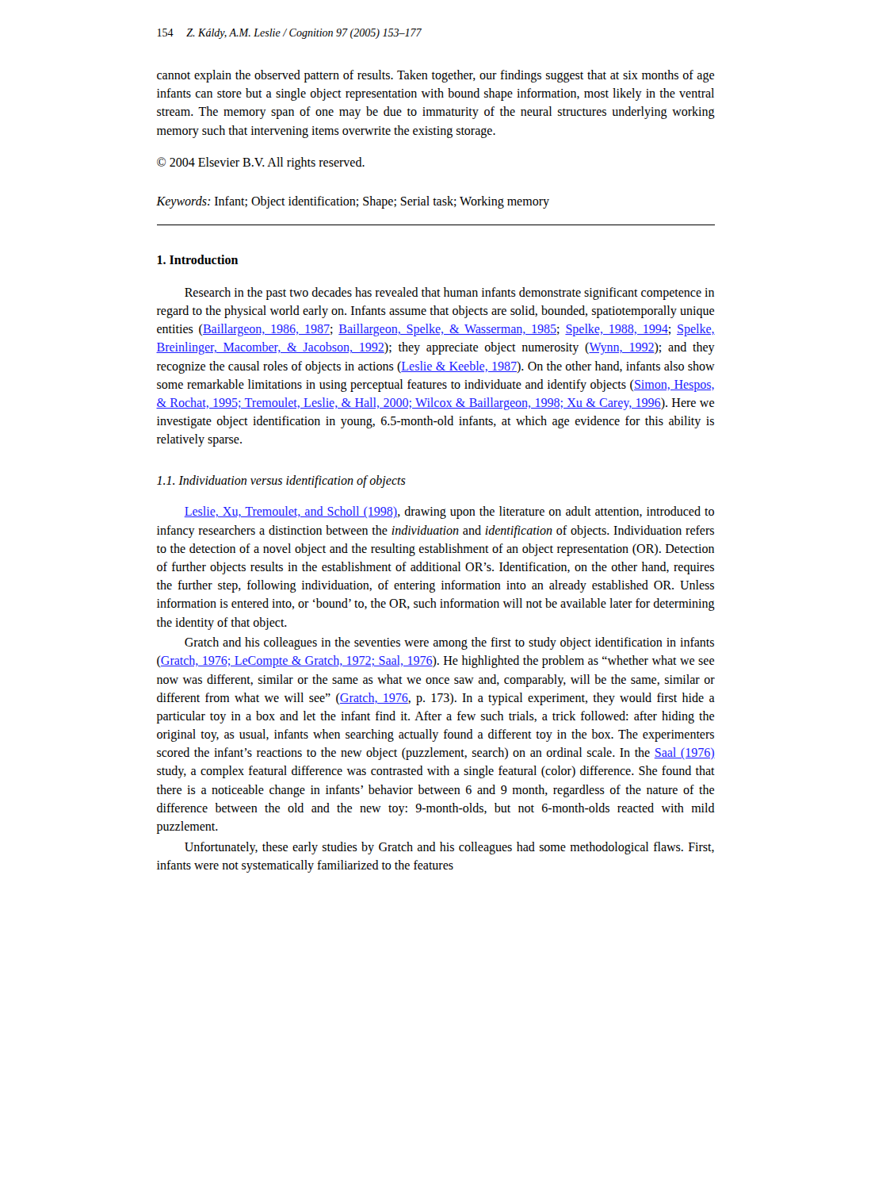154 Z. Káldy, A.M. Leslie / Cognition 97 (2005) 153–177
cannot explain the observed pattern of results. Taken together, our findings suggest that at six months of age infants can store but a single object representation with bound shape information, most likely in the ventral stream. The memory span of one may be due to immaturity of the neural structures underlying working memory such that intervening items overwrite the existing storage.
© 2004 Elsevier B.V. All rights reserved.
Keywords: Infant; Object identification; Shape; Serial task; Working memory
1. Introduction
Research in the past two decades has revealed that human infants demonstrate significant competence in regard to the physical world early on. Infants assume that objects are solid, bounded, spatiotemporally unique entities (Baillargeon, 1986, 1987; Baillargeon, Spelke, & Wasserman, 1985; Spelke, 1988, 1994; Spelke, Breinlinger, Macomber, & Jacobson, 1992); they appreciate object numerosity (Wynn, 1992); and they recognize the causal roles of objects in actions (Leslie & Keeble, 1987). On the other hand, infants also show some remarkable limitations in using perceptual features to individuate and identify objects (Simon, Hespos, & Rochat, 1995; Tremoulet, Leslie, & Hall, 2000; Wilcox & Baillargeon, 1998; Xu & Carey, 1996). Here we investigate object identification in young, 6.5-month-old infants, at which age evidence for this ability is relatively sparse.
1.1. Individuation versus identification of objects
Leslie, Xu, Tremoulet, and Scholl (1998), drawing upon the literature on adult attention, introduced to infancy researchers a distinction between the individuation and identification of objects. Individuation refers to the detection of a novel object and the resulting establishment of an object representation (OR). Detection of further objects results in the establishment of additional OR’s. Identification, on the other hand, requires the further step, following individuation, of entering information into an already established OR. Unless information is entered into, or ‘bound’ to, the OR, such information will not be available later for determining the identity of that object.
Gratch and his colleagues in the seventies were among the first to study object identification in infants (Gratch, 1976; LeCompte & Gratch, 1972; Saal, 1976). He highlighted the problem as “whether what we see now was different, similar or the same as what we once saw and, comparably, will be the same, similar or different from what we will see” (Gratch, 1976, p. 173). In a typical experiment, they would first hide a particular toy in a box and let the infant find it. After a few such trials, a trick followed: after hiding the original toy, as usual, infants when searching actually found a different toy in the box. The experimenters scored the infant’s reactions to the new object (puzzlement, search) on an ordinal scale. In the Saal (1976) study, a complex featural difference was contrasted with a single featural (color) difference. She found that there is a noticeable change in infants’ behavior between 6 and 9 month, regardless of the nature of the difference between the old and the new toy: 9-month-olds, but not 6-month-olds reacted with mild puzzlement.
Unfortunately, these early studies by Gratch and his colleagues had some methodological flaws. First, infants were not systematically familiarized to the features